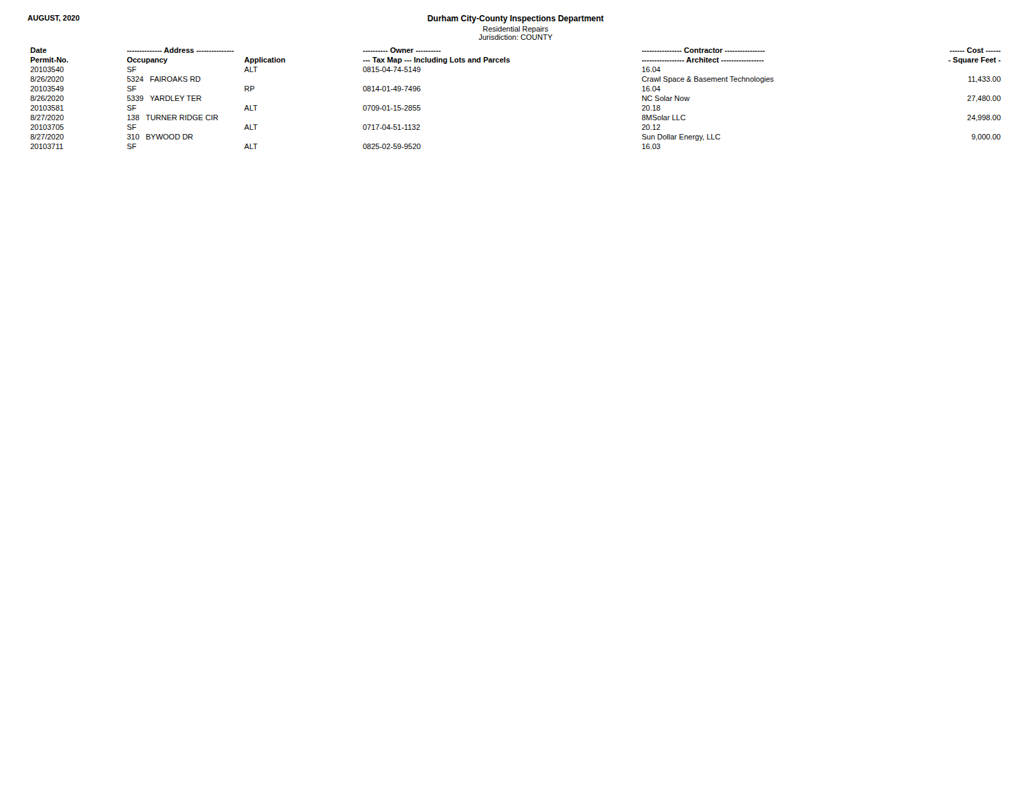AUGUST, 2020
Durham City-County Inspections Department
Residential Repairs
Jurisdiction: COUNTY
| Date | -------------- Address --------------- | ---------- Owner ---------- | ---------------- Contractor ---------------- | ------ Cost ------ |
| --- | --- | --- | --- | --- |
| Permit-No. | Occupancy | Application | --- Tax Map --- Including Lots and Parcels | ----------------- Architect ----------------- | - Square Feet - |
| 20103540 | SF | ALT | 0815-04-74-5149 | 16.04 | |
| 8/26/2020 | 5324 FAIROAKS RD | | Crawl Space & Basement Technologies | 11,433.00 |
| 20103549 | SF | RP | 0814-01-49-7496 | 16.04 | |
| 8/26/2020 | 5339 YARDLEY TER | | NC Solar Now | 27,480.00 |
| 20103581 | SF | ALT | 0709-01-15-2855 | 20.18 | |
| 8/27/2020 | 138 TURNER RIDGE CIR | | 8MSolar LLC | 24,998.00 |
| 20103705 | SF | ALT | 0717-04-51-1132 | 20.12 | |
| 8/27/2020 | 310 BYWOOD DR | | Sun Dollar Energy, LLC | 9,000.00 |
| 20103711 | SF | ALT | 0825-02-59-9520 | 16.03 | |